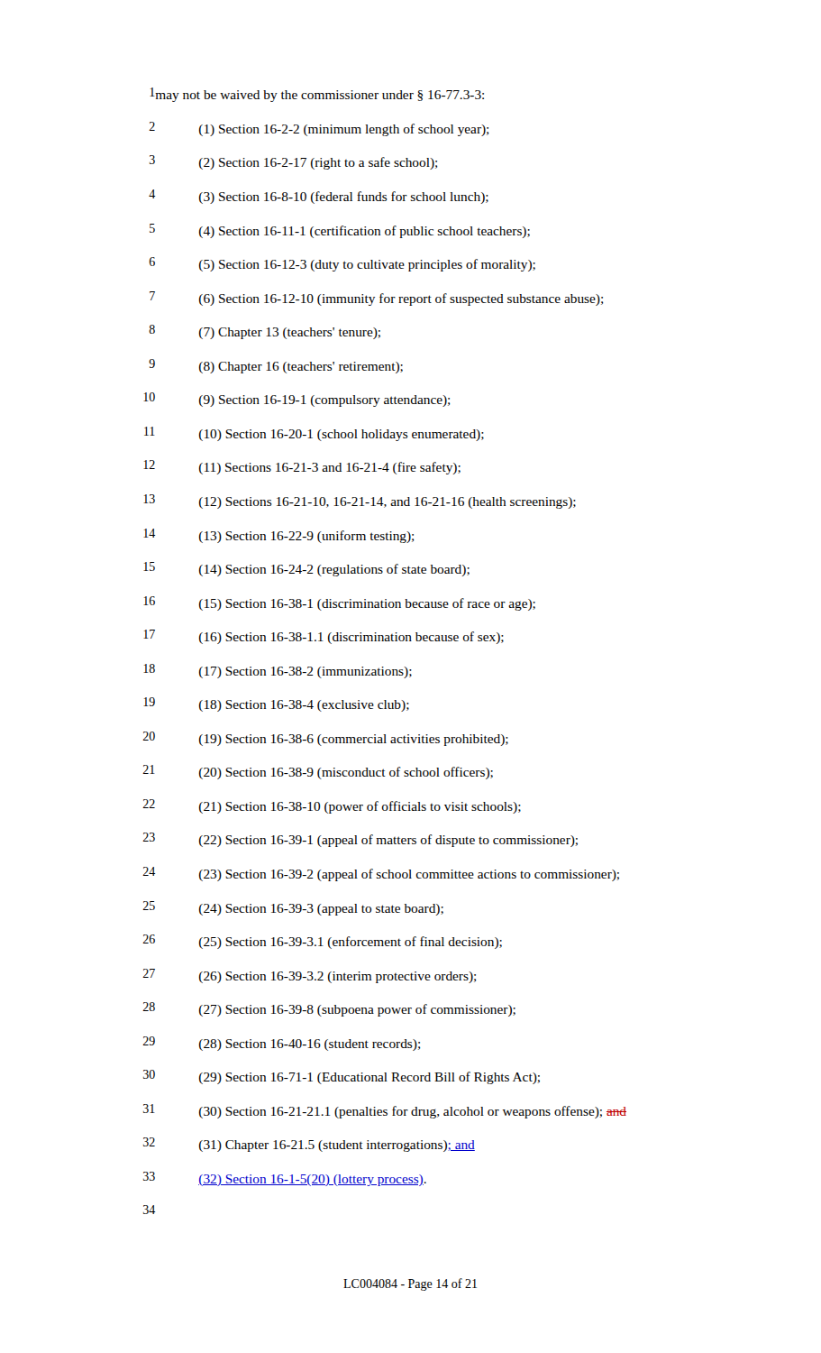| 1 | may not be waived by the commissioner under § 16-77.3-3: |
| 2 | (1) Section 16-2-2 (minimum length of school year); |
| 3 | (2) Section 16-2-17 (right to a safe school); |
| 4 | (3) Section 16-8-10 (federal funds for school lunch); |
| 5 | (4) Section 16-11-1 (certification of public school teachers); |
| 6 | (5) Section 16-12-3 (duty to cultivate principles of morality); |
| 7 | (6) Section 16-12-10 (immunity for report of suspected substance abuse); |
| 8 | (7) Chapter 13 (teachers' tenure); |
| 9 | (8) Chapter 16 (teachers' retirement); |
| 10 | (9) Section 16-19-1 (compulsory attendance); |
| 11 | (10) Section 16-20-1 (school holidays enumerated); |
| 12 | (11) Sections 16-21-3 and 16-21-4 (fire safety); |
| 13 | (12) Sections 16-21-10, 16-21-14, and 16-21-16 (health screenings); |
| 14 | (13) Section 16-22-9 (uniform testing); |
| 15 | (14) Section 16-24-2 (regulations of state board); |
| 16 | (15) Section 16-38-1 (discrimination because of race or age); |
| 17 | (16) Section 16-38-1.1 (discrimination because of sex); |
| 18 | (17) Section 16-38-2 (immunizations); |
| 19 | (18) Section 16-38-4 (exclusive club); |
| 20 | (19) Section 16-38-6 (commercial activities prohibited); |
| 21 | (20) Section 16-38-9 (misconduct of school officers); |
| 22 | (21) Section 16-38-10 (power of officials to visit schools); |
| 23 | (22) Section 16-39-1 (appeal of matters of dispute to commissioner); |
| 24 | (23) Section 16-39-2 (appeal of school committee actions to commissioner); |
| 25 | (24) Section 16-39-3 (appeal to state board); |
| 26 | (25) Section 16-39-3.1 (enforcement of final decision); |
| 27 | (26) Section 16-39-3.2 (interim protective orders); |
| 28 | (27) Section 16-39-8 (subpoena power of commissioner); |
| 29 | (28) Section 16-40-16 (student records); |
| 30 | (29) Section 16-71-1 (Educational Record Bill of Rights Act); |
| 31 | (30) Section 16-21-21.1 (penalties for drug, alcohol or weapons offense); and |
| 32 | (31) Chapter 16-21.5 (student interrogations) ; and |
| 33 | (32) Section 16-1-5(20) (lottery process) . |
| 34 | |
LC004084 - Page 14 of 21